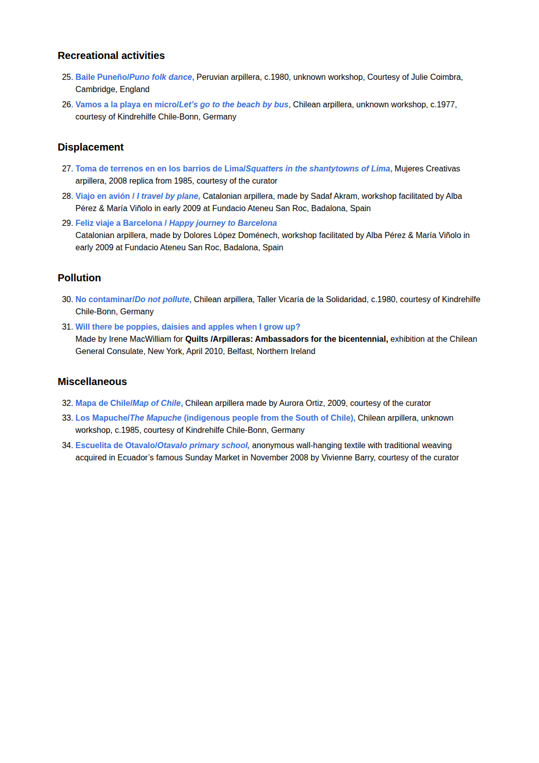Recreational activities
Baile Puneño/Puno folk dance, Peruvian arpillera, c.1980, unknown workshop, Courtesy of Julie Coimbra, Cambridge, England
Vamos a la playa en micro/Let’s go to the beach by bus, Chilean arpillera, unknown workshop, c.1977, courtesy of Kindrehilfe Chile-Bonn, Germany
Displacement
Toma de terrenos en en los barrios de Lima/Squatters in the shantytowns of Lima, Mujeres Creativas arpillera, 2008 replica from 1985, courtesy of the curator
Viajo en avión / I travel by plane, Catalonian arpillera, made by Sadaf Akram, workshop facilitated by Alba Pérez & María Viñolo in early 2009 at Fundacio Ateneu San Roc, Badalona, Spain
Feliz viaje a Barcelona / Happy journey to Barcelona
Catalonian arpillera, made by Dolores López Doménech, workshop facilitated by Alba Pérez & María Viñolo in early 2009 at Fundacio Ateneu San Roc, Badalona, Spain
Pollution
No contaminar/Do not pollute, Chilean arpillera, Taller Vicaría de la Solidaridad, c.1980, courtesy of Kindrehilfe Chile-Bonn, Germany
Will there be poppies, daisies and apples when I grow up?
Made by Irene MacWilliam for Quilts /Arpilleras: Ambassadors for the bicentennial, exhibition at the Chilean General Consulate, New York, April 2010, Belfast, Northern Ireland
Miscellaneous
Mapa de Chile/Map of Chile, Chilean arpillera made by Aurora Ortiz, 2009, courtesy of the curator
Los Mapuche/The Mapuche (indigenous people from the South of Chile), Chilean arpillera, unknown workshop, c.1985, courtesy of Kindrehilfe Chile-Bonn, Germany
Escuelita de Otavalo/Otavalo primary school, anonymous wall-hanging textile with traditional weaving acquired in Ecuador’s famous Sunday Market in November 2008 by Vivienne Barry, courtesy of the curator